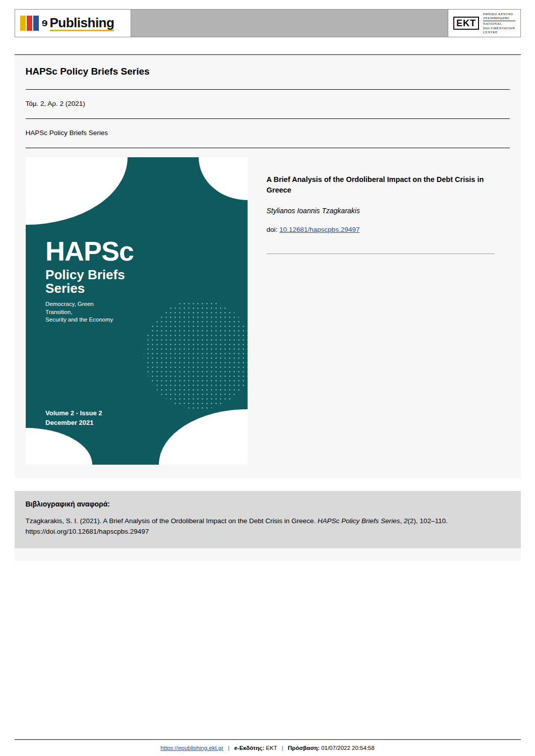Publishing
EKT
Εθνικό Κέντρο
Τεκμηρίωσης
National
Documentation
Centre
HAPSc Policy Briefs Series
Τόμ. 2, Αρ. 2 (2021)
HAPSc Policy Briefs Series
HAPSc
Policy Briefs
Series
Democracy, Green Transition,
Security and the Economy
Volume 2 - Issue 2
December 2021
A Brief Analysis of the Ordoliberal Impact on the Debt Crisis in Greece
Stylianos Ioannis Tzagkarakis
doi: 10.12681/hapscpbs.29497
Βιβλιογραφική αναφορά:
Tzagkarakis, S. I. (2021). A Brief Analysis of the Ordoliberal Impact on the Debt Crisis in Greece. HAPSc Policy Briefs Series, 2(2), 102–110. https://doi.org/10.12681/hapscpbs.29497
https://epublishing.ekt.gr | e-Εκδότης: EKT | Πρόσβαση: 01/07/2022 20:54:58